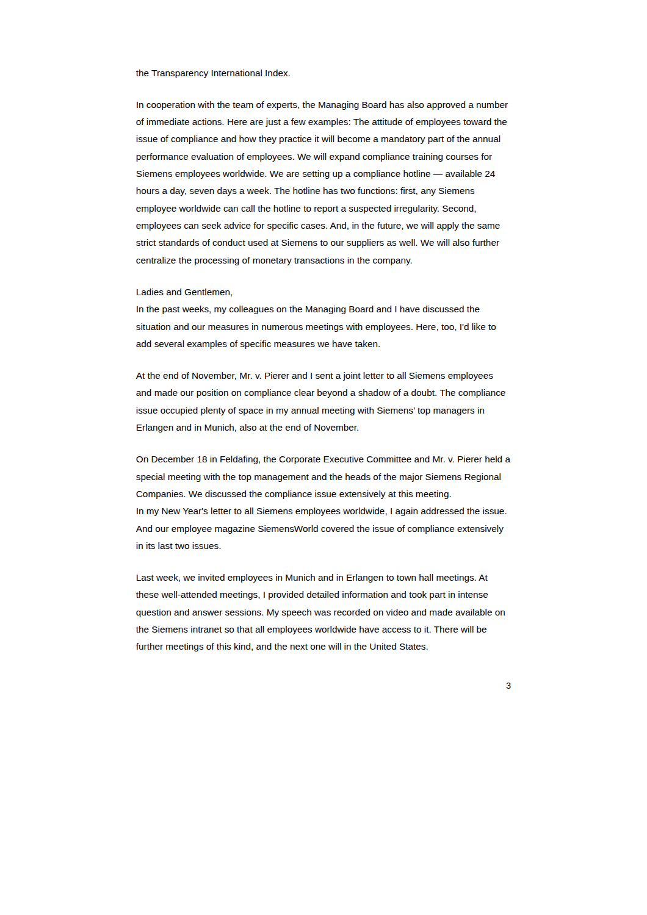the Transparency International Index.
In cooperation with the team of experts, the Managing Board has also approved a number of immediate actions. Here are just a few examples: The attitude of employees toward the issue of compliance and how they practice it will become a mandatory part of the annual performance evaluation of employees. We will expand compliance training courses for Siemens employees worldwide. We are setting up a compliance hotline — available 24 hours a day, seven days a week. The hotline has two functions: first, any Siemens employee worldwide can call the hotline to report a suspected irregularity. Second, employees can seek advice for specific cases. And, in the future, we will apply the same strict standards of conduct used at Siemens to our suppliers as well. We will also further centralize the processing of monetary transactions in the company.
Ladies and Gentlemen,
In the past weeks, my colleagues on the Managing Board and I have discussed the situation and our measures in numerous meetings with employees. Here, too, I'd like to add several examples of specific measures we have taken.
At the end of November, Mr. v. Pierer and I sent a joint letter to all Siemens employees and made our position on compliance clear beyond a shadow of a doubt. The compliance issue occupied plenty of space in my annual meeting with Siemens’ top managers in Erlangen and in Munich, also at the end of November.
On December 18 in Feldafing, the Corporate Executive Committee and Mr. v. Pierer held a special meeting with the top management and the heads of the major Siemens Regional Companies. We discussed the compliance issue extensively at this meeting.
In my New Year's letter to all Siemens employees worldwide, I again addressed the issue. And our employee magazine SiemensWorld covered the issue of compliance extensively in its last two issues.
Last week, we invited employees in Munich and in Erlangen to town hall meetings. At these well-attended meetings, I provided detailed information and took part in intense question and answer sessions. My speech was recorded on video and made available on the Siemens intranet so that all employees worldwide have access to it. There will be further meetings of this kind, and the next one will in the United States.
3